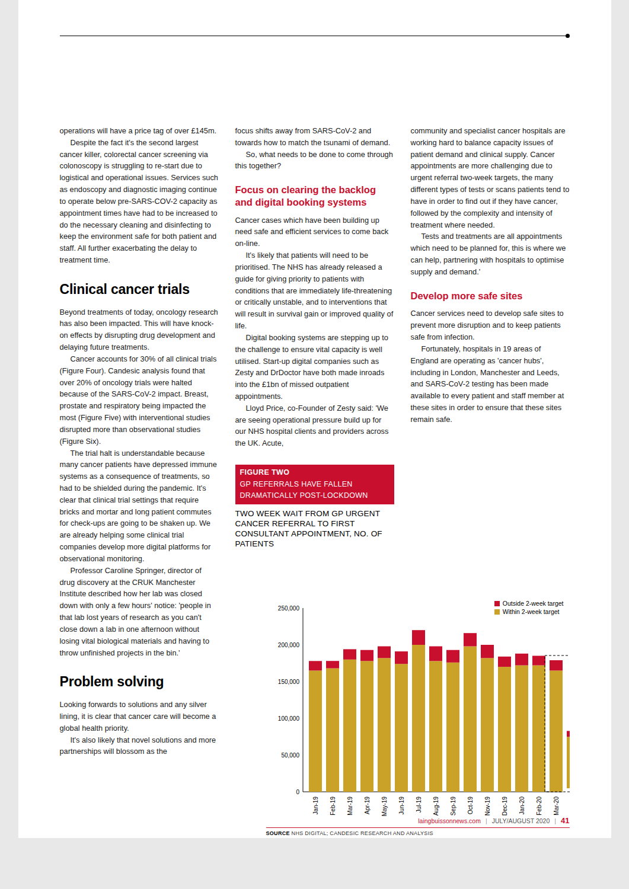operations will have a price tag of over £145m.
Despite the fact it's the second largest cancer killer, colorectal cancer screening via colonoscopy is struggling to re-start due to logistical and operational issues. Services such as endoscopy and diagnostic imaging continue to operate below pre-SARS-COV-2 capacity as appointment times have had to be increased to do the necessary cleaning and disinfecting to keep the environment safe for both patient and staff. All further exacerbating the delay to treatment time.
Clinical cancer trials
Beyond treatments of today, oncology research has also been impacted. This will have knock-on effects by disrupting drug development and delaying future treatments.
Cancer accounts for 30% of all clinical trials (Figure Four). Candesic analysis found that over 20% of oncology trials were halted because of the SARS-CoV-2 impact. Breast, prostate and respiratory being impacted the most (Figure Five) with interventional studies disrupted more than observational studies (Figure Six).
The trial halt is understandable because many cancer patients have depressed immune systems as a consequence of treatments, so had to be shielded during the pandemic. It's clear that clinical trial settings that require bricks and mortar and long patient commutes for check-ups are going to be shaken up. We are already helping some clinical trial companies develop more digital platforms for observational monitoring.
Professor Caroline Springer, director of drug discovery at the CRUK Manchester Institute described how her lab was closed down with only a few hours' notice: 'people in that lab lost years of research as you can't close down a lab in one afternoon without losing vital biological materials and having to throw unfinished projects in the bin.'
Problem solving
Looking forwards to solutions and any silver lining, it is clear that cancer care will become a global health priority.
It's also likely that novel solutions and more partnerships will blossom as the
focus shifts away from SARS-CoV-2 and towards how to match the tsunami of demand.
So, what needs to be done to come through this together?
Focus on clearing the backlog and digital booking systems
Cancer cases which have been building up need safe and efficient services to come back on-line.
It's likely that patients will need to be prioritised. The NHS has already released a guide for giving priority to patients with conditions that are immediately life-threatening or critically unstable, and to interventions that will result in survival gain or improved quality of life.
Digital booking systems are stepping up to the challenge to ensure vital capacity is well utilised. Start-up digital companies such as Zesty and DrDoctor have both made inroads into the £1bn of missed outpatient appointments.
Lloyd Price, co-Founder of Zesty said: 'We are seeing operational pressure build up for our NHS hospital clients and providers across the UK. Acute,
FIGURE TWO
GP REFERRALS HAVE FALLEN DRAMATICALLY POST-LOCKDOWN
TWO WEEK WAIT FROM GP URGENT CANCER REFERRAL TO FIRST CONSULTANT APPOINTMENT, NO. OF PATIENTS
community and specialist cancer hospitals are working hard to balance capacity issues of patient demand and clinical supply. Cancer appointments are more challenging due to urgent referral two-week targets, the many different types of tests or scans patients tend to have in order to find out if they have cancer, followed by the complexity and intensity of treatment where needed.
Tests and treatments are all appointments which need to be planned for, this is where we can help, partnering with hospitals to optimise supply and demand.'
Develop more safe sites
Cancer services need to develop safe sites to prevent more disruption and to keep patients safe from infection.
Fortunately, hospitals in 19 areas of England are operating as 'cancer hubs', including in London, Manchester and Leeds, and SARS-CoV-2 testing has been made available to every patient and staff member at these sites in order to ensure that these sites remain safe.
Outside 2-week target
Within 2-week target
250,000 200,000 150,000 100,000 50,000 0 Jan-19 Feb-19 Mar-19 Apr-19 May-19 Jun-19 Jul-19 Aug-19 Sep-19 Oct-19 Nov-19 Dec-19 Jan-20 Feb-20 Mar-20
Apr-20 Reduction in referrals following lockdown
SOURCE NHS DIGITAL; CANDESIC RESEARCH AND ANALYSIS
laingbuissonnews.com | JULY/AUGUST 2020 | 41